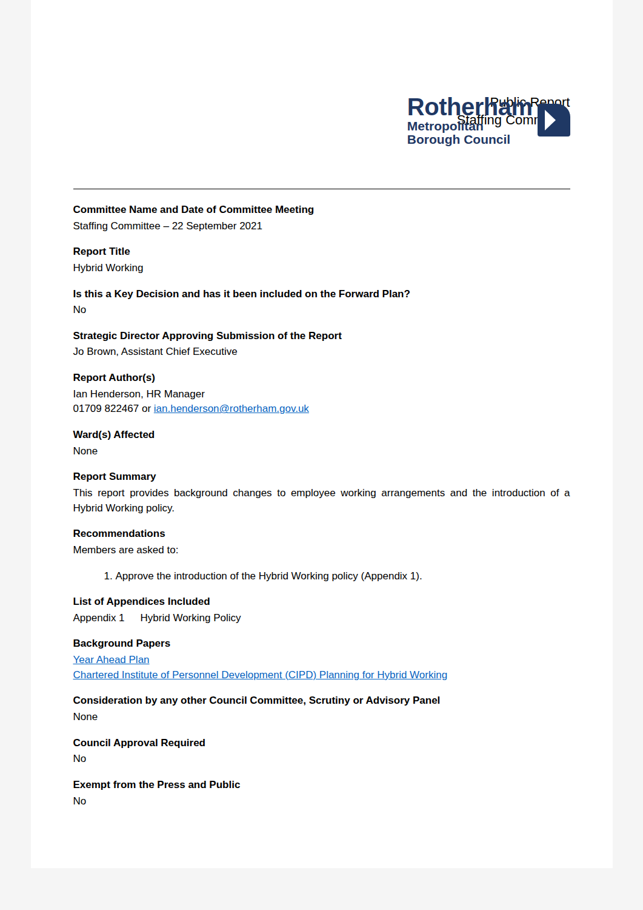Rotherham
Metropolitan
Borough Council
Public Report
Staffing Committee
Committee Name and Date of Committee Meeting
Staffing Committee – 22 September 2021
Report Title
Hybrid Working
Is this a Key Decision and has it been included on the Forward Plan?
No
Strategic Director Approving Submission of the Report
Jo Brown, Assistant Chief Executive
Report Author(s)
Ian Henderson, HR Manager
01709 822467 or ian.henderson@rotherham.gov.uk
Ward(s) Affected
None
Report Summary
This report provides background changes to employee working arrangements and the introduction of a Hybrid Working policy.
Recommendations
Members are asked to:
Approve the introduction of the Hybrid Working policy (Appendix 1).
List of Appendices Included
Appendix 1 Hybrid Working Policy
Background Papers
Year Ahead Plan
Chartered Institute of Personnel Development (CIPD) Planning for Hybrid Working
Consideration by any other Council Committee, Scrutiny or Advisory Panel
None
Council Approval Required
No
Exempt from the Press and Public
No